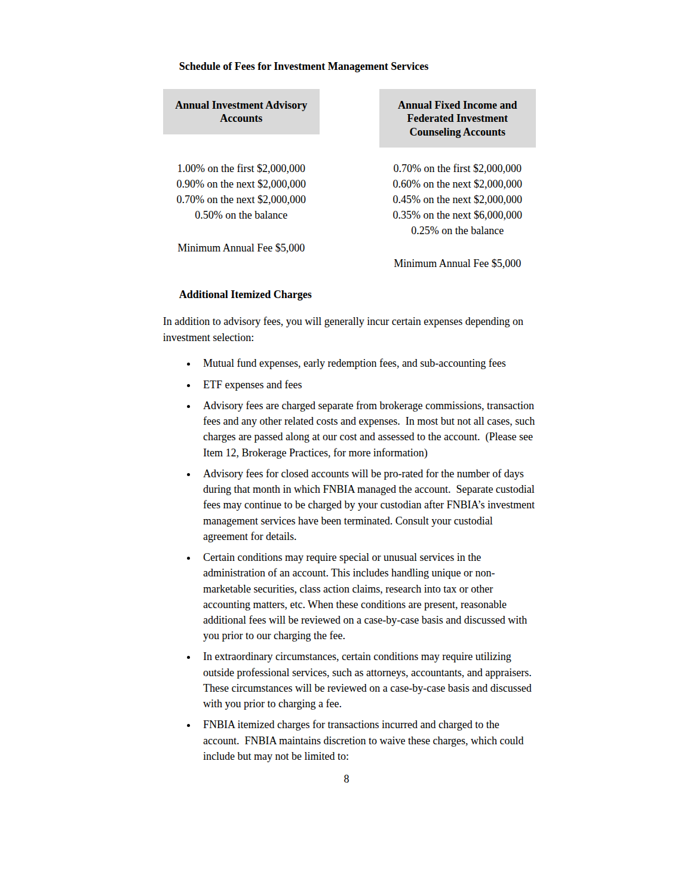Schedule of Fees for Investment Management Services
| Annual Investment Advisory Accounts | | Annual Fixed Income and Federated Investment Counseling Accounts |
| 1.00% on the first $2,000,000 0.90% on the next $2,000,000 0.70% on the next $2,000,000 0.50% on the balance Minimum Annual Fee $5,000 | | 0.70% on the first $2,000,000 0.60% on the next $2,000,000 0.45% on the next $2,000,000 0.35% on the next $6,000,000 0.25% on the balance Minimum Annual Fee $5,000 |
Additional Itemized Charges
In addition to advisory fees, you will generally incur certain expenses depending on investment selection:
Mutual fund expenses, early redemption fees, and sub-accounting fees
ETF expenses and fees
Advisory fees are charged separate from brokerage commissions, transaction fees and any other related costs and expenses. In most but not all cases, such charges are passed along at our cost and assessed to the account. (Please see Item 12, Brokerage Practices, for more information)
Advisory fees for closed accounts will be pro-rated for the number of days during that month in which FNBIA managed the account. Separate custodial fees may continue to be charged by your custodian after FNBIA’s investment management services have been terminated. Consult your custodial agreement for details.
Certain conditions may require special or unusual services in the administration of an account. This includes handling unique or non-marketable securities, class action claims, research into tax or other accounting matters, etc. When these conditions are present, reasonable additional fees will be reviewed on a case-by-case basis and discussed with you prior to our charging the fee.
In extraordinary circumstances, certain conditions may require utilizing outside professional services, such as attorneys, accountants, and appraisers. These circumstances will be reviewed on a case-by-case basis and discussed with you prior to charging a fee.
FNBIA itemized charges for transactions incurred and charged to the account. FNBIA maintains discretion to waive these charges, which could include but may not be limited to:
8